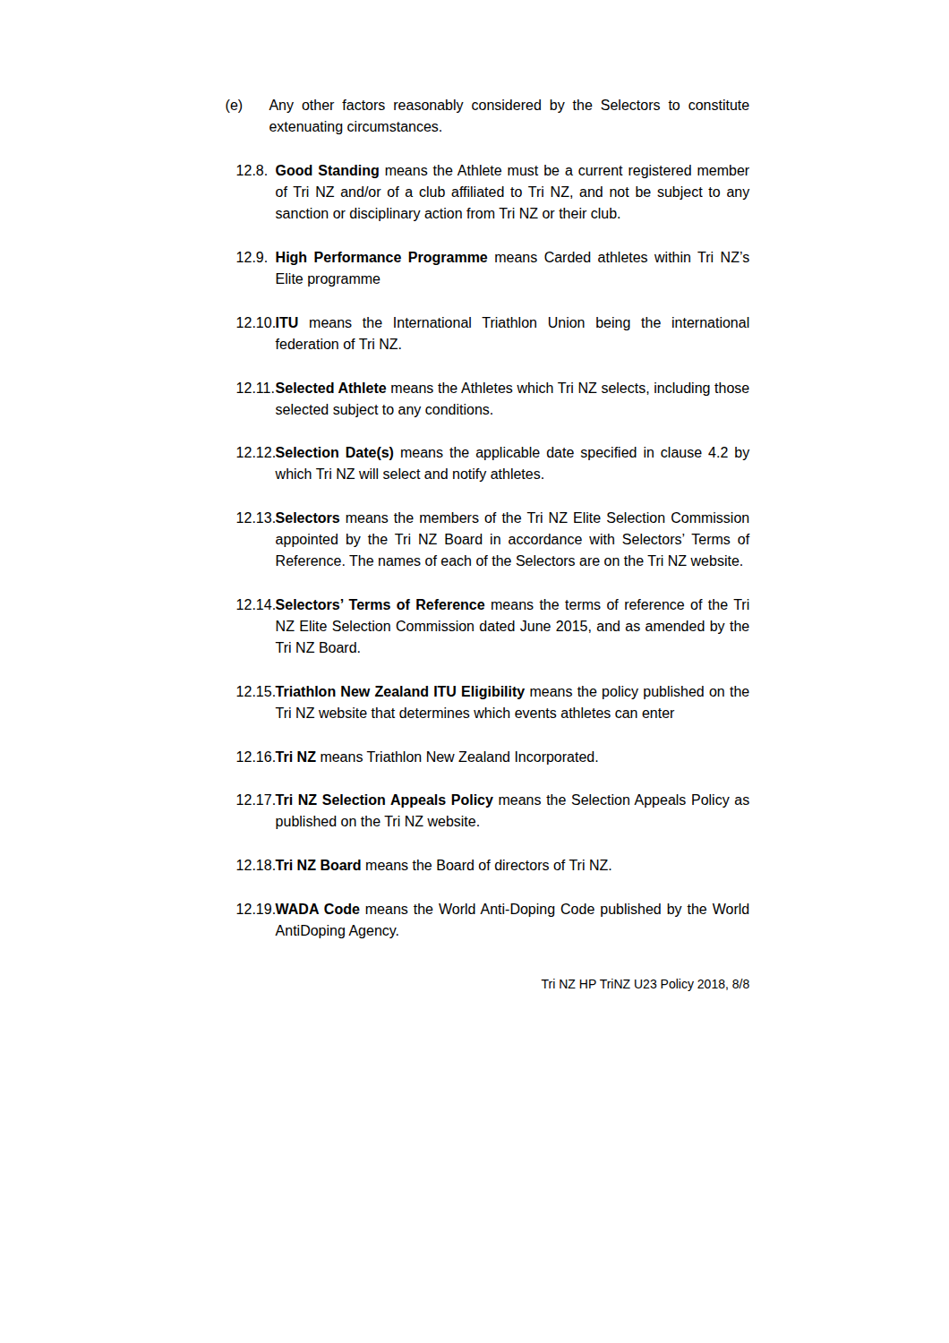(e)
Any other factors reasonably considered by the Selectors to constitute extenuating circumstances.
12.8.
Good Standing means the Athlete must be a current registered member of Tri NZ and/or of a club affiliated to Tri NZ, and not be subject to any sanction or disciplinary action from Tri NZ or their club.
12.9.
High Performance Programme means Carded athletes within Tri NZ’s Elite programme
12.10.
ITU means the International Triathlon Union being the international federation of Tri NZ.
12.11.
Selected Athlete means the Athletes which Tri NZ selects, including those selected subject to any conditions.
12.12.
Selection Date(s) means the applicable date specified in clause 4.2 by which Tri NZ will select and notify athletes.
12.13.
Selectors means the members of the Tri NZ Elite Selection Commission appointed by the Tri NZ Board in accordance with Selectors’ Terms of Reference. The names of each of the Selectors are on the Tri NZ website.
12.14.
Selectors’ Terms of Reference means the terms of reference of the Tri NZ Elite Selection Commission dated June 2015, and as amended by the Tri NZ Board.
12.15.
Triathlon New Zealand ITU Eligibility means the policy published on the Tri NZ website that determines which events athletes can enter
12.16.
Tri NZ means Triathlon New Zealand Incorporated.
12.17.
Tri NZ Selection Appeals Policy means the Selection Appeals Policy as published on the Tri NZ website.
12.18.
Tri NZ Board means the Board of directors of Tri NZ.
12.19.
WADA Code means the World Anti-Doping Code published by the World AntiDoping Agency.
Tri NZ HP TriNZ U23 Policy 2018, 8/8